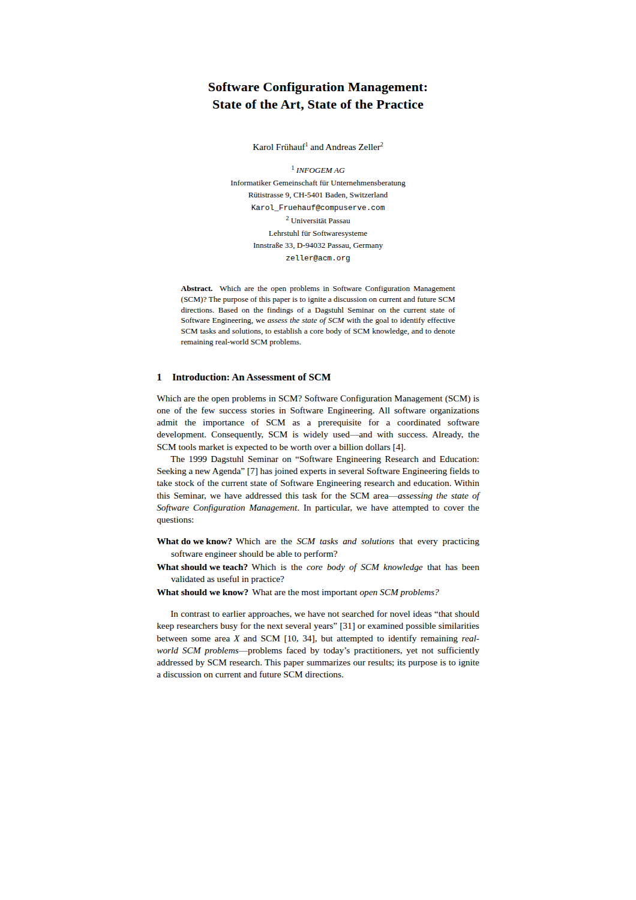Software Configuration Management:
State of the Art, State of the Practice
Karol Frühauf1 and Andreas Zeller2
1 INFOGEM AG
Informatiker Gemeinschaft für Unternehmensberatung
Rütistrasse 9, CH-5401 Baden, Switzerland
Karol_Fruehauf@compuserve.com
2 Universität Passau
Lehrstuhl für Softwaresysteme
Innstraße 33, D-94032 Passau, Germany
zeller@acm.org
Abstract. Which are the open problems in Software Configuration Management (SCM)? The purpose of this paper is to ignite a discussion on current and future SCM directions. Based on the findings of a Dagstuhl Seminar on the current state of Software Engineering, we assess the state of SCM with the goal to identify effective SCM tasks and solutions, to establish a core body of SCM knowledge, and to denote remaining real-world SCM problems.
1 Introduction: An Assessment of SCM
Which are the open problems in SCM? Software Configuration Management (SCM) is one of the few success stories in Software Engineering. All software organizations admit the importance of SCM as a prerequisite for a coordinated software development. Consequently, SCM is widely used—and with success. Already, the SCM tools market is expected to be worth over a billion dollars [4].
The 1999 Dagstuhl Seminar on “Software Engineering Research and Education: Seeking a new Agenda” [7] has joined experts in several Software Engineering fields to take stock of the current state of Software Engineering research and education. Within this Seminar, we have addressed this task for the SCM area—assessing the state of Software Configuration Management. In particular, we have attempted to cover the questions:
What do we know?
Which are the SCM tasks and solutions that every practicing software engineer should be able to perform?
What should we teach?
Which is the core body of SCM knowledge that has been validated as useful in practice?
What should we know?
What are the most important open SCM problems?
In contrast to earlier approaches, we have not searched for novel ideas “that should keep researchers busy for the next several years” [31] or examined possible similarities between some area X and SCM [10, 34], but attempted to identify remaining real-world SCM problems—problems faced by today’s practitioners, yet not sufficiently addressed by SCM research. This paper summarizes our results; its purpose is to ignite a discussion on current and future SCM directions.